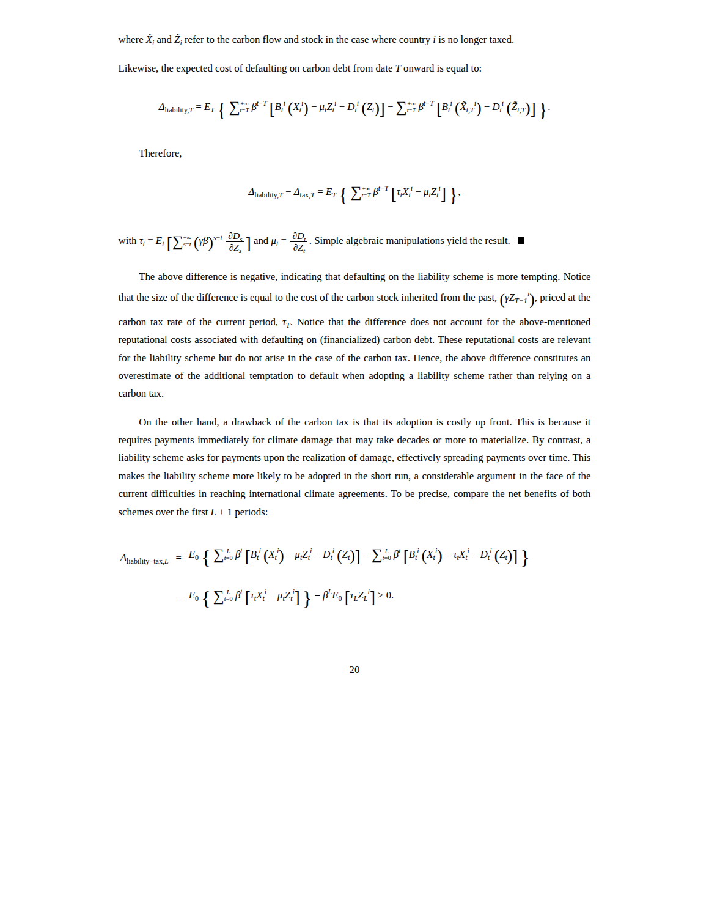where X̃i and Z̃i refer to the carbon flow and stock in the case where country i is no longer taxed.
Likewise, the expected cost of defaulting on carbon debt from date T onward is equal to:
Δliability,T = ET { ∑+∞t=T βt−T [Bti (Xti) − μtZti − Dti (Zt)] − ∑+∞t=T βt−T [Bti (X̃t,Ti) − Dti (Z̃t,T)] }.
Therefore,
Δliability,T − Δtax,T = ET { ∑+∞t=T βt−T [τtXti − μtZti] },
with τt = Et [∑+∞s=t (γβ)s−t ∂Ds∂Zs] and μt = ∂Dt∂Zt. Simple algebraic manipulations yield the result.
The above difference is negative, indicating that defaulting on the liability scheme is more tempting. Notice that the size of the difference is equal to the cost of the carbon stock inherited from the past, (γZT−1i), priced at the carbon tax rate of the current period, τT. Notice that the difference does not account for the above-mentioned reputational costs associated with defaulting on (financialized) carbon debt. These reputational costs are relevant for the liability scheme but do not arise in the case of the carbon tax. Hence, the above difference constitutes an overestimate of the additional temptation to default when adopting a liability scheme rather than relying on a carbon tax.
On the other hand, a drawback of the carbon tax is that its adoption is costly up front. This is because it requires payments immediately for climate damage that may take decades or more to materialize. By contrast, a liability scheme asks for payments upon the realization of damage, effectively spreading payments over time. This makes the liability scheme more likely to be adopted in the short run, a considerable argument in the face of the current difficulties in reaching international climate agreements. To be precise, compare the net benefits of both schemes over the first L + 1 periods:
| Δ liability − tax , L | = | E 0 { ∑ L t =0 β t [ B t i ( X t i ) − μ t Z t i − D t i ( Z t ) ] − ∑ L t =0 β t [ B t i ( X t i ) − τ t X t i − D t i ( Z t ) ] } |
| | = | E 0 { ∑ L t =0 β t [ τ t X t i − μ t Z t i ] } = β L E 0 [ τ L Z L i ] > 0. |
20